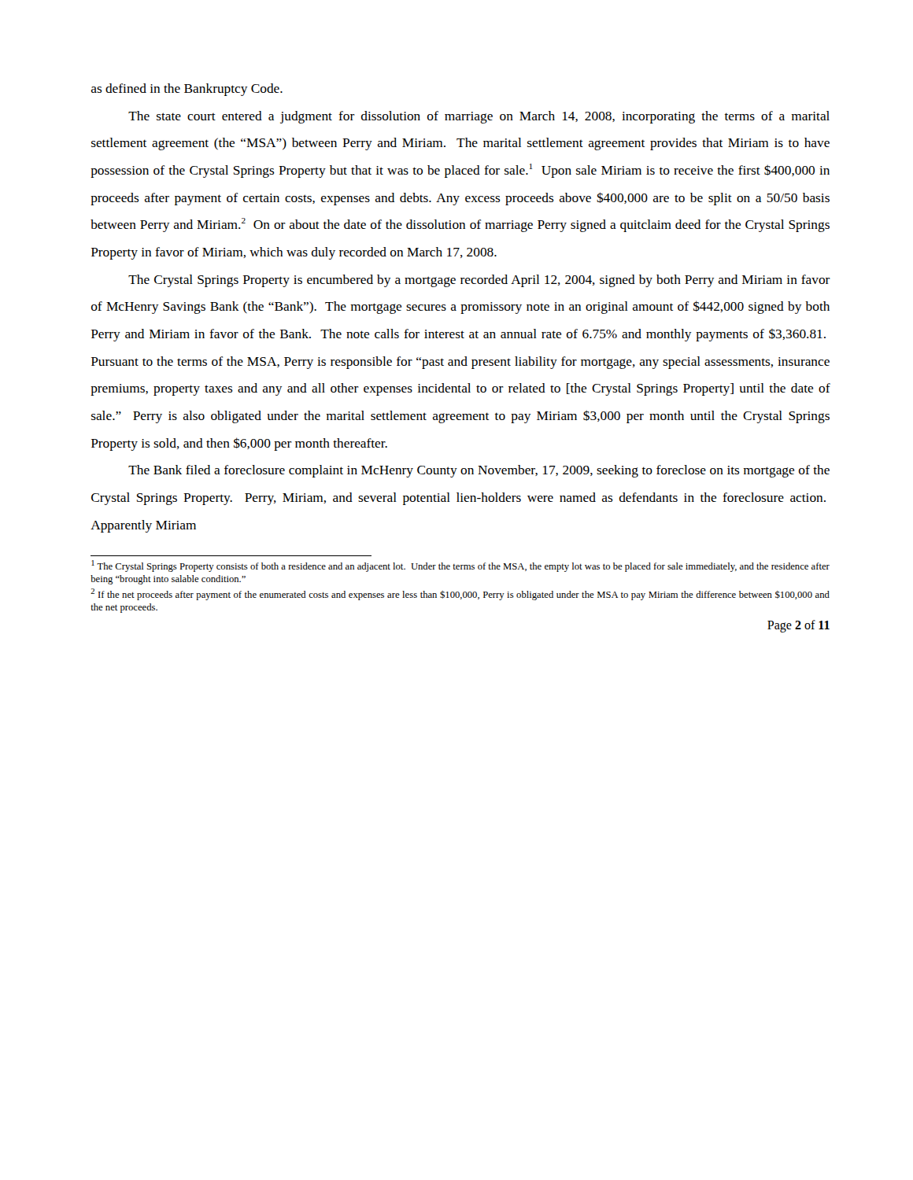as defined in the Bankruptcy Code.
The state court entered a judgment for dissolution of marriage on March 14, 2008, incorporating the terms of a marital settlement agreement (the “MSA”) between Perry and Miriam. The marital settlement agreement provides that Miriam is to have possession of the Crystal Springs Property but that it was to be placed for sale.1 Upon sale Miriam is to receive the first $400,000 in proceeds after payment of certain costs, expenses and debts. Any excess proceeds above $400,000 are to be split on a 50/50 basis between Perry and Miriam.2 On or about the date of the dissolution of marriage Perry signed a quitclaim deed for the Crystal Springs Property in favor of Miriam, which was duly recorded on March 17, 2008.
The Crystal Springs Property is encumbered by a mortgage recorded April 12, 2004, signed by both Perry and Miriam in favor of McHenry Savings Bank (the “Bank”). The mortgage secures a promissory note in an original amount of $442,000 signed by both Perry and Miriam in favor of the Bank. The note calls for interest at an annual rate of 6.75% and monthly payments of $3,360.81. Pursuant to the terms of the MSA, Perry is responsible for “past and present liability for mortgage, any special assessments, insurance premiums, property taxes and any and all other expenses incidental to or related to [the Crystal Springs Property] until the date of sale.” Perry is also obligated under the marital settlement agreement to pay Miriam $3,000 per month until the Crystal Springs Property is sold, and then $6,000 per month thereafter.
The Bank filed a foreclosure complaint in McHenry County on November, 17, 2009, seeking to foreclose on its mortgage of the Crystal Springs Property. Perry, Miriam, and several potential lien-holders were named as defendants in the foreclosure action. Apparently Miriam
1 The Crystal Springs Property consists of both a residence and an adjacent lot. Under the terms of the MSA, the empty lot was to be placed for sale immediately, and the residence after being “brought into salable condition.”
2 If the net proceeds after payment of the enumerated costs and expenses are less than $100,000, Perry is obligated under the MSA to pay Miriam the difference between $100,000 and the net proceeds.
Page 2 of 11